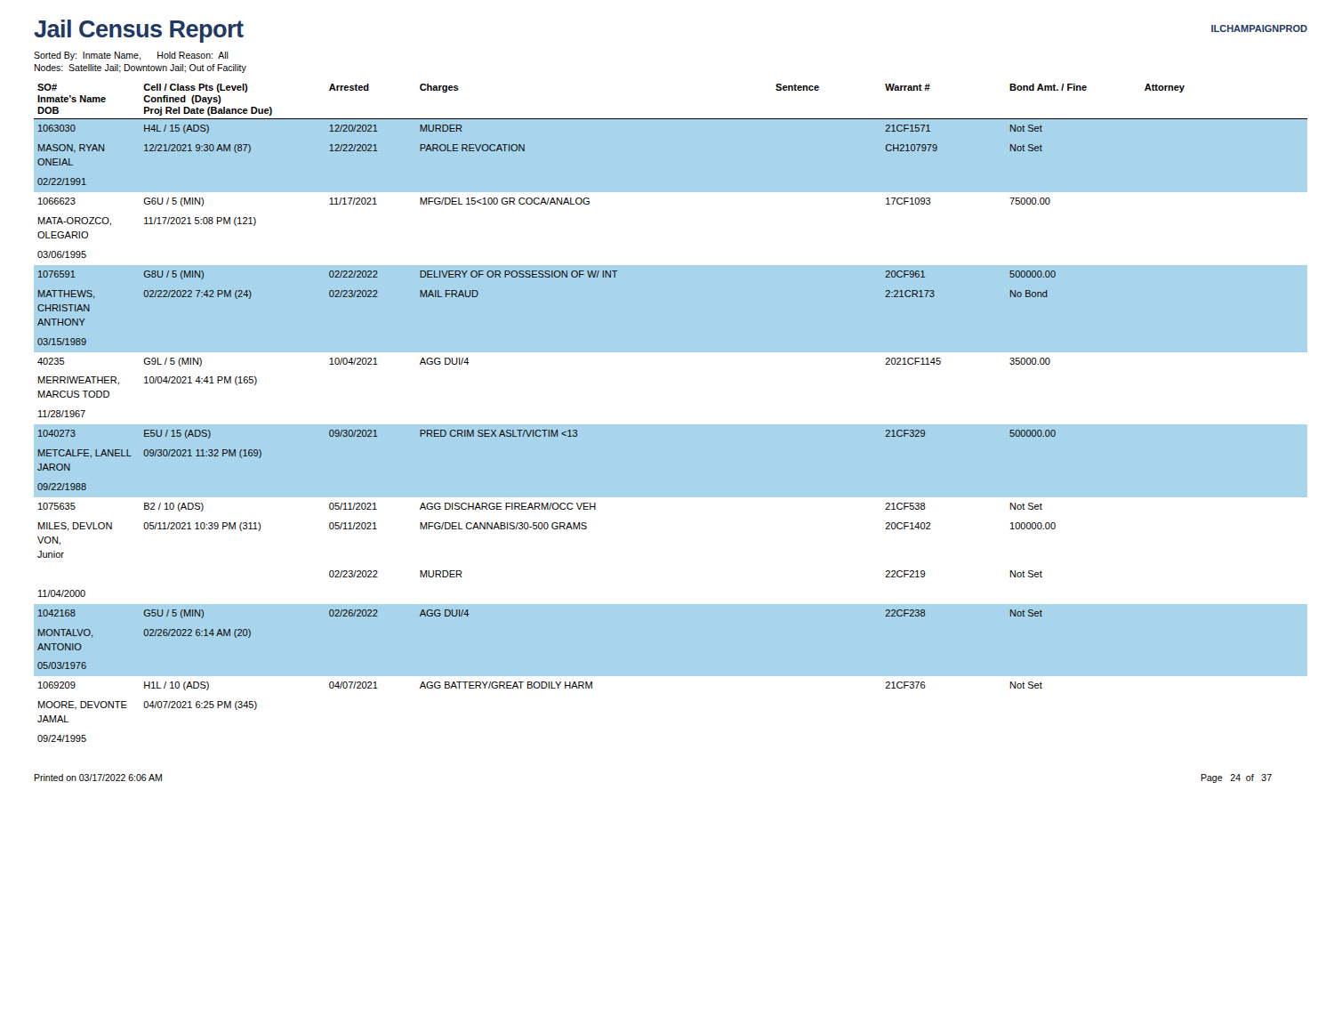ILCHAMPAIGNPROD
Jail Census Report
Sorted By: Inmate Name, Hold Reason: All
Nodes: Satellite Jail; Downtown Jail; Out of Facility
| SO# | Cell / Class Pts (Level) | Arrested | Charges | Sentence | Warrant # | Bond Amt. / Fine | Attorney |
| --- | --- | --- | --- | --- | --- | --- | --- |
| Inmate's Name | Confined (Days) | | | | | | |
| DOB | Proj Rel Date (Balance Due) | | | | | | |
| 1063030 | H4L / 15 (ADS) | 12/20/2021 | MURDER | | 21CF1571 | Not Set | |
| MASON, RYAN ONEIAL | 12/21/2021 9:30 AM (87) | 12/22/2021 | PAROLE REVOCATION | | CH2107979 | Not Set | |
| 02/22/1991 | | | | | | | |
| 1066623 | G6U / 5 (MIN) | 11/17/2021 | MFG/DEL 15<100 GR COCA/ANALOG | | 17CF1093 | 75000.00 | |
| MATA-OROZCO, OLEGARIO | 11/17/2021 5:08 PM (121) | | | | | | |
| 03/06/1995 | | | | | | | |
| 1076591 | G8U / 5 (MIN) | 02/22/2022 | DELIVERY OF OR POSSESSION OF W/ INT | | 20CF961 | 500000.00 | |
| MATTHEWS, CHRISTIAN ANTHONY | 02/22/2022 7:42 PM (24) | 02/23/2022 | MAIL FRAUD | | 2:21CR173 | No Bond | |
| 03/15/1989 | | | | | | | |
| 40235 | G9L / 5 (MIN) | 10/04/2021 | AGG DUI/4 | | 2021CF1145 | 35000.00 | |
| MERRIWEATHER, MARCUS TODD | 10/04/2021 4:41 PM (165) | | | | | | |
| 11/28/1967 | | | | | | | |
| 1040273 | E5U / 15 (ADS) | 09/30/2021 | PRED CRIM SEX ASLT/VICTIM <13 | | 21CF329 | 500000.00 | |
| METCALFE, LANELL JARON | 09/30/2021 11:32 PM (169) | | | | | | |
| 09/22/1988 | | | | | | | |
| 1075635 | B2 / 10 (ADS) | 05/11/2021 | AGG DISCHARGE FIREARM/OCC VEH | | 21CF538 | Not Set | |
| MILES, DEVLON VON, Junior | 05/11/2021 10:39 PM (311) | 05/11/2021 | MFG/DEL CANNABIS/30-500 GRAMS | | 20CF1402 | 100000.00 | |
| | | 02/23/2022 | MURDER | | 22CF219 | Not Set | |
| 11/04/2000 | | | | | | | |
| 1042168 | G5U / 5 (MIN) | 02/26/2022 | AGG DUI/4 | | 22CF238 | Not Set | |
| MONTALVO, ANTONIO | 02/26/2022 6:14 AM (20) | | | | | | |
| 05/03/1976 | | | | | | | |
| 1069209 | H1L / 10 (ADS) | 04/07/2021 | AGG BATTERY/GREAT BODILY HARM | | 21CF376 | Not Set | |
| MOORE, DEVONTE JAMAL | 04/07/2021 6:25 PM (345) | | | | | | |
| 09/24/1995 | | | | | | | |
Printed on 03/17/2022 6:06 AM
Page 24 of 37